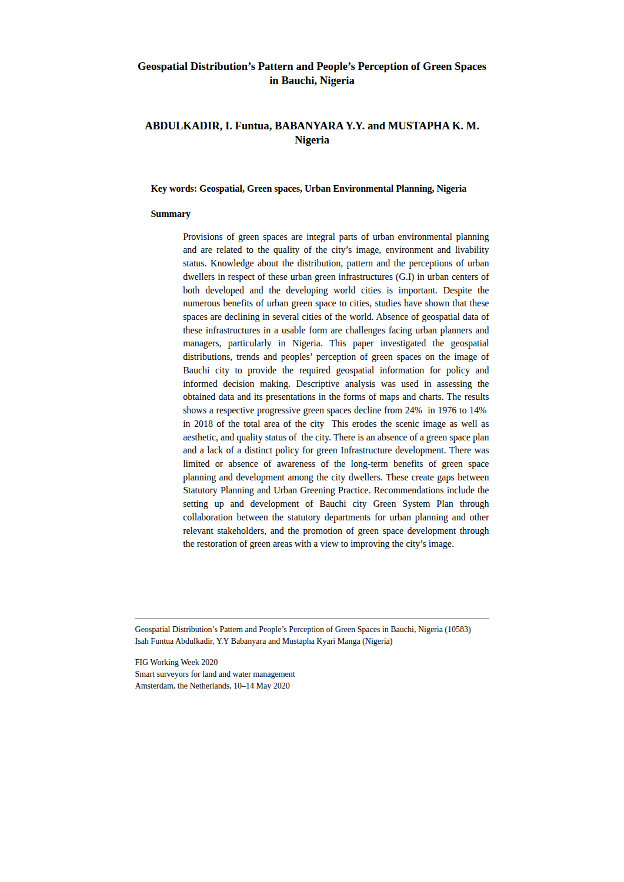Geospatial Distribution’s Pattern and People’s Perception of Green Spaces in Bauchi, Nigeria
ABDULKADIR, I. Funtua, BABANYARA Y.Y. and MUSTAPHA K. M.
Nigeria
Key words: Geospatial, Green spaces, Urban Environmental Planning, Nigeria
Summary
Provisions of green spaces are integral parts of urban environmental planning and are related to the quality of the city’s image, environment and livability status. Knowledge about the distribution, pattern and the perceptions of urban dwellers in respect of these urban green infrastructures (G.I) in urban centers of both developed and the developing world cities is important. Despite the numerous benefits of urban green space to cities, studies have shown that these spaces are declining in several cities of the world. Absence of geospatial data of these infrastructures in a usable form are challenges facing urban planners and managers, particularly in Nigeria. This paper investigated the geospatial distributions, trends and peoples’ perception of green spaces on the image of Bauchi city to provide the required geospatial information for policy and informed decision making. Descriptive analysis was used in assessing the obtained data and its presentations in the forms of maps and charts. The results shows a respective progressive green spaces decline from 24% in 1976 to 14% in 2018 of the total area of the city This erodes the scenic image as well as aesthetic, and quality status of the city. There is an absence of a green space plan and a lack of a distinct policy for green Infrastructure development. There was limited or absence of awareness of the long-term benefits of green space planning and development among the city dwellers. These create gaps between Statutory Planning and Urban Greening Practice. Recommendations include the setting up and development of Bauchi city Green System Plan through collaboration between the statutory departments for urban planning and other relevant stakeholders, and the promotion of green space development through the restoration of green areas with a view to improving the city’s image.
Geospatial Distribution’s Pattern and People’s Perception of Green Spaces in Bauchi, Nigeria (10583)
Isah Funtua Abdulkadir, Y.Y Babanyara and Mustapha Kyari Manga (Nigeria)
FIG Working Week 2020
Smart surveyors for land and water management
Amsterdam, the Netherlands, 10–14 May 2020